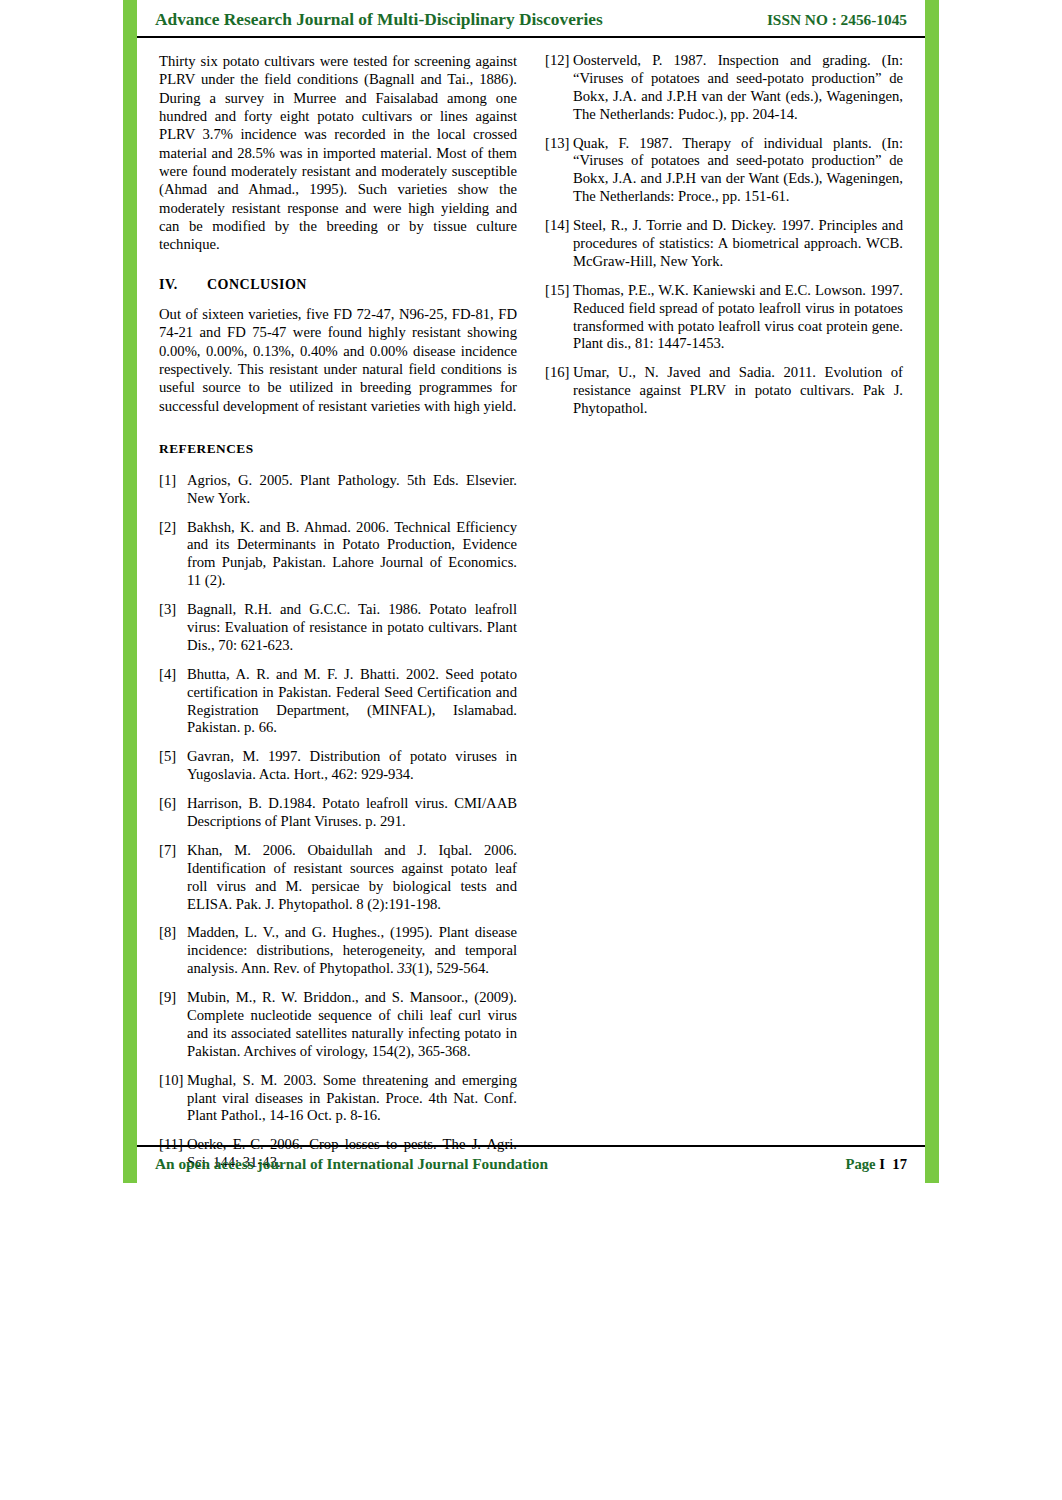Advance Research Journal of Multi-Disciplinary Discoveries
ISSN NO : 2456-1045
Thirty six potato cultivars were tested for screening against PLRV under the field conditions (Bagnall and Tai., 1886). During a survey in Murree and Faisalabad among one hundred and forty eight potato cultivars or lines against PLRV 3.7% incidence was recorded in the local crossed material and 28.5% was in imported material. Most of them were found moderately resistant and moderately susceptible (Ahmad and Ahmad., 1995). Such varieties show the moderately resistant response and were high yielding and can be modified by the breeding or by tissue culture technique.
IV. CONCLUSION
Out of sixteen varieties, five FD 72-47, N96-25, FD-81, FD 74-21 and FD 75-47 were found highly resistant showing 0.00%, 0.00%, 0.13%, 0.40% and 0.00% disease incidence respectively. This resistant under natural field conditions is useful source to be utilized in breeding programmes for successful development of resistant varieties with high yield.
REFERENCES
[1]
Agrios, G. 2005. Plant Pathology. 5th Eds. Elsevier. New York.
[2]
Bakhsh, K. and B. Ahmad. 2006. Technical Efficiency and its Determinants in Potato Production, Evidence from Punjab, Pakistan. Lahore Journal of Economics. 11 (2).
[3]
Bagnall, R.H. and G.C.C. Tai. 1986. Potato leafroll virus: Evaluation of resistance in potato cultivars. Plant Dis., 70: 621-623.
[4]
Bhutta, A. R. and M. F. J. Bhatti. 2002. Seed potato certification in Pakistan. Federal Seed Certification and Registration Department, (MINFAL), Islamabad. Pakistan. p. 66.
[5]
Gavran, M. 1997. Distribution of potato viruses in Yugoslavia. Acta. Hort., 462: 929-934.
[6]
Harrison, B. D.1984. Potato leafroll virus. CMI/AAB Descriptions of Plant Viruses. p. 291.
[7]
Khan, M. 2006. Obaidullah and J. Iqbal. 2006. Identification of resistant sources against potato leaf roll virus and M. persicae by biological tests and ELISA. Pak. J. Phytopathol. 8 (2):191-198.
[8]
Madden, L. V., and G. Hughes., (1995). Plant disease incidence: distributions, heterogeneity, and temporal analysis. Ann. Rev. of Phytopathol. 33(1), 529-564.
[9]
Mubin, M., R. W. Briddon., and S. Mansoor., (2009). Complete nucleotide sequence of chili leaf curl virus and its associated satellites naturally infecting potato in Pakistan. Archives of virology, 154(2), 365-368.
[10]
Mughal, S. M. 2003. Some threatening and emerging plant viral diseases in Pakistan. Proce. 4th Nat. Conf. Plant Pathol., 14-16 Oct. p. 8-16.
[11]
Oerke, E.-C. 2006. Crop losses to pests. The J. Agri. Sci. 144: 31-43.
[12]
Oosterveld, P. 1987. Inspection and grading. (In: “Viruses of potatoes and seed-potato production” de Bokx, J.A. and J.P.H van der Want (eds.), Wageningen, The Netherlands: Pudoc.), pp. 204-14.
[13]
Quak, F. 1987. Therapy of individual plants. (In: “Viruses of potatoes and seed-potato production” de Bokx, J.A. and J.P.H van der Want (Eds.), Wageningen, The Netherlands: Proce., pp. 151-61.
[14]
Steel, R., J. Torrie and D. Dickey. 1997. Principles and procedures of statistics: A biometrical approach. WCB. McGraw-Hill, New York.
[15]
Thomas, P.E., W.K. Kaniewski and E.C. Lowson. 1997. Reduced field spread of potato leafroll virus in potatoes transformed with potato leafroll virus coat protein gene. Plant dis., 81: 1447-1453.
[16]
Umar, U., N. Javed and Sadia. 2011. Evolution of resistance against PLRV in potato cultivars. Pak J. Phytopathol.
An open access journal of International Journal Foundation
Page I 17